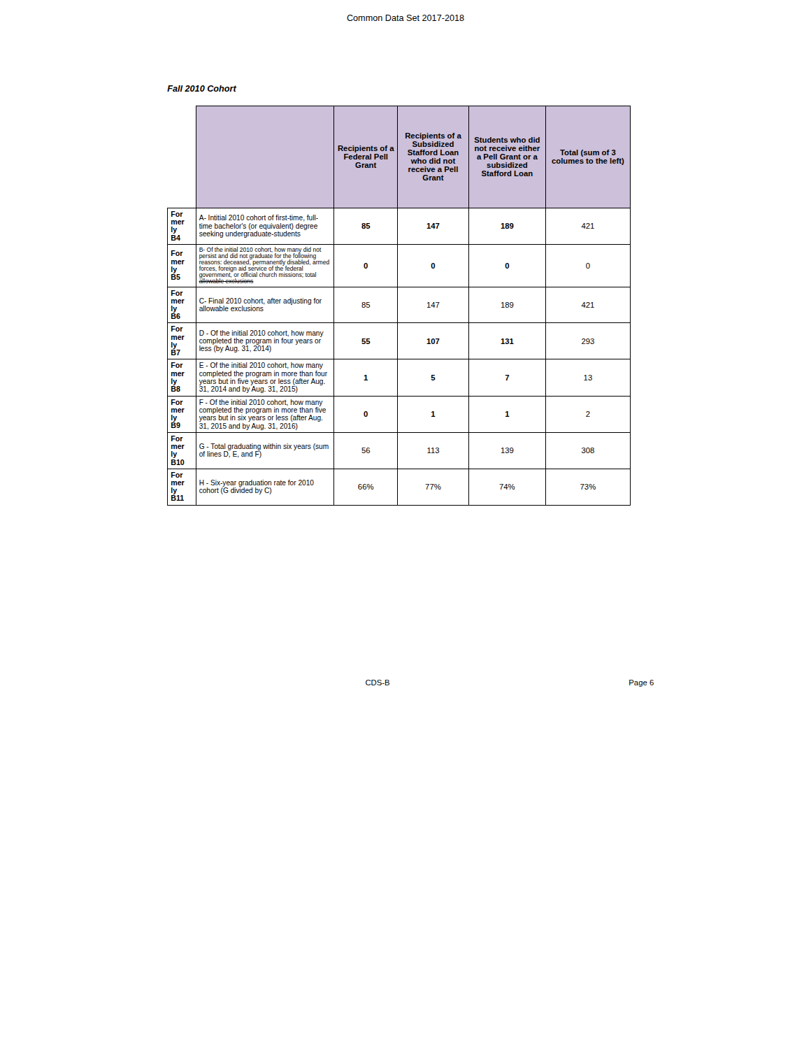Common Data Set 2017-2018
Fall 2010 Cohort
| | | Recipients of a Federal Pell Grant | Recipients of a Subsidized Stafford Loan who did not receive a Pell Grant | Students who did not receive either a Pell Grant or a subsidized Stafford Loan | Total (sum of 3 columes to the left) |
| For mer ly B4 | A- Intitial 2010 cohort of first-time, full-time bachelor's (or equivalent) degree seeking undergraduate-students | 85 | 147 | 189 | 421 |
| For mer ly B5 | B- Of the initial 2010 cohort, how many did not persist and did not graduate for the following reasons: deceased, permanently disabled, armed forces, foreign aid service of the federal government, or official church missions; total allowable exclusions | 0 | 0 | 0 | 0 |
| For mer ly B6 | C- Final 2010 cohort, after adjusting for allowable exclusions | 85 | 147 | 189 | 421 |
| For mer ly B7 | D - Of the initial 2010 cohort, how many completed the program in four years or less (by Aug. 31, 2014) | 55 | 107 | 131 | 293 |
| For mer ly B8 | E - Of the initial 2010 cohort, how many completed the program in more than four years but in five years or less (after Aug. 31, 2014 and by Aug. 31, 2015) | 1 | 5 | 7 | 13 |
| For mer ly B9 | F - Of the initial 2010 cohort, how many completed the program in more than five years but in six years or less (after Aug. 31, 2015 and by Aug. 31, 2016) | 0 | 1 | 1 | 2 |
| For mer ly B10 | G - Total graduating within six years (sum of lines D, E, and F) | 56 | 113 | 139 | 308 |
| For mer ly B11 | H - Six-year graduation rate for 2010 cohort (G divided by C) | 66% | 77% | 74% | 73% |
CDS-B Page 6